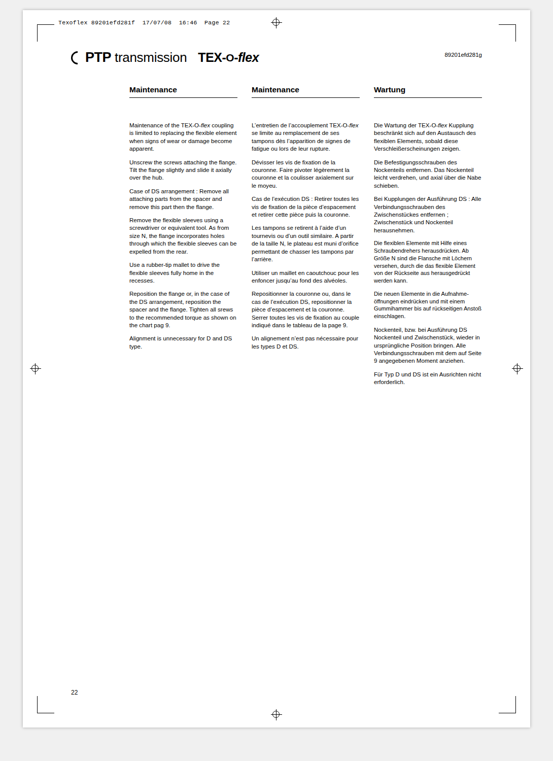Texoflex 89201efd281f 17/07/08 16:46 Page 22
PTP transmission TEX-O-flex
89201efd281g
Maintenance
Maintenance of the TEX-O-flex coupling is limited to replacing the flexible element when signs of wear or damage become apparent.
Unscrew the screws attaching the flange. Tilt the flange slightly and slide it axially over the hub.
Case of DS arrangement : Remove all attaching parts from the spacer and remove this part then the flange.
Remove the flexible sleeves using a screwdriver or equivalent tool. As from size N, the flange incorporates holes through which the flexible sleeves can be expelled from the rear.
Use a rubber-tip mallet to drive the flexible sleeves fully home in the recesses.
Reposition the flange or, in the case of the DS arrangement, reposition the spacer and the flange. Tighten all srews to the recommended torque as shown on the chart pag 9.
Alignment is unnecessary for D and DS type.
Maintenance
L’entretien de l’accouplement TEX-O-flex se limite au remplacement de ses tampons dès l’apparition de signes de fatigue ou lors de leur rupture.
Dévisser les vis de fixation de la couronne. Faire pivoter légèrement la couronne et la coulisser axialement sur le moyeu.
Cas de l’exécution DS : Retirer toutes les vis de fixation de la pièce d’espacement et retirer cette pièce puis la couronne.
Les tampons se retirent à l’aide d’un tournevis ou d’un outil similaire. A partir de la taille N, le plateau est muni d’orifice permettant de chasser les tampons par l’arrière.
Utiliser un maillet en caoutchouc pour les enfoncer jusqu’au fond des alvéoles.
Repositionner la couronne ou, dans le cas de l’exécution DS, repositionner la pièce d’espacement et la couronne. Serrer toutes les vis de fixation au couple indiqué dans le tableau de la page 9.
Un alignement n’est pas nécessaire pour les types D et DS.
Wartung
Die Wartung der TEX-O-flex Kupplung beschränkt sich auf den Austausch des flexiblen Elements, sobald diese Verschleißerscheinungen zeigen.
Die Befestigungsschrauben des Nockenteils entfernen. Das Nockenteil leicht verdrehen, und axial über die Nabe schieben.
Bei Kupplungen der Ausführung DS : Alle Verbindungsschrauben des Zwischenstückes entfernen ; Zwischenstück und Nockenteil herausnehmen.
Die flexiblen Elemente mit Hilfe eines Schraubendrehers herausdrücken. Ab Größe N sind die Flansche mit Löchern versehen, durch die das flexible Element von der Rückseite aus herausgedrückt werden kann.
Die neuen Elemente in die Aufnahme-öffnungen eindrücken und mit einem Gummihammer bis auf rückseitigen Anstoß einschlagen.
Nockenteil, bzw. bei Ausführung DS Nockenteil und Zwischenstück, wieder in ursprüngliche Position bringen. Alle Verbindungsschrauben mit dem auf Seite 9 angegebenen Moment anziehen.
Für Typ D und DS ist ein Ausrichten nicht erforderlich.
22